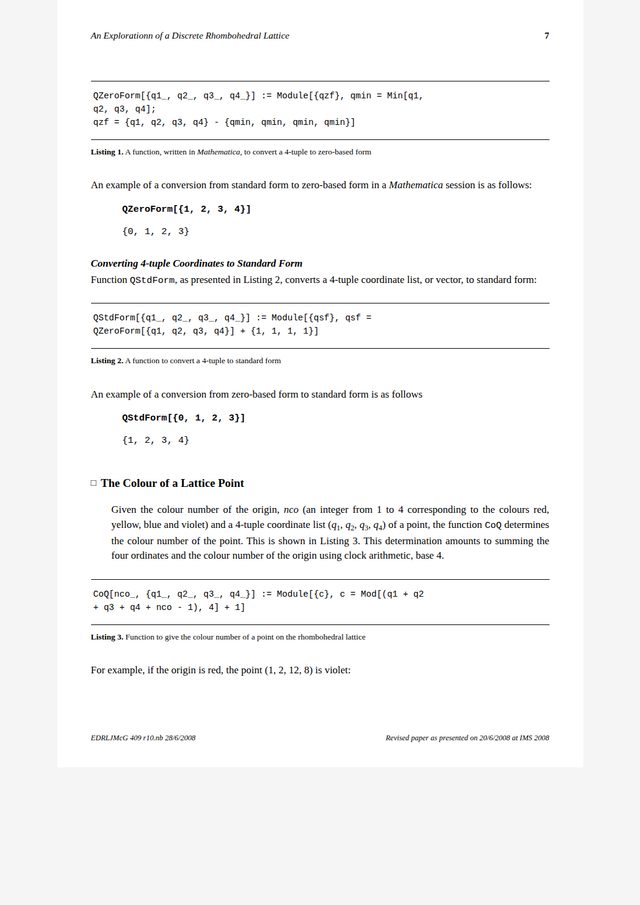An Explorationn of a Discrete Rhombohedral Lattice
7
QZeroForm[{q1_, q2_, q3_, q4_}] := Module[{qzf}, qmin = Min[q1,
q2, q3, q4];
qzf = {q1, q2, q3, q4} - {qmin, qmin, qmin, qmin}]
Listing 1. A function, written in Mathematica, to convert a 4-tuple to zero-based form
An example of a conversion from standard form to zero-based form in a Mathematica session is as follows:
QZeroForm[{1, 2, 3, 4}]
{0, 1, 2, 3}
Converting 4-tuple Coordinates to Standard Form
Function QStdForm, as presented in Listing 2, converts a 4-tuple coordinate list, or vector, to standard form:
QStdForm[{q1_, q2_, q3_, q4_}] := Module[{qsf}, qsf =
QZeroForm[{q1, q2, q3, q4}] + {1, 1, 1, 1}]
Listing 2. A function to convert a 4-tuple to standard form
An example of a conversion from zero-based form to standard form is as follows
QStdForm[{0, 1, 2, 3}]
{1, 2, 3, 4}
□The Colour of a Lattice Point
Given the colour number of the origin, nco (an integer from 1 to 4 corresponding to the colours red, yellow, blue and violet) and a 4-tuple coordinate list (q1, q2, q3, q4) of a point, the function CoQ determines the colour number of the point. This is shown in Listing 3. This determination amounts to summing the four ordinates and the colour number of the origin using clock arithmetic, base 4.
CoQ[nco_, {q1_, q2_, q3_, q4_}] := Module[{c}, c = Mod[(q1 + q2
+ q3 + q4 + nco - 1), 4] + 1]
Listing 3. Function to give the colour number of a point on the rhombohedral lattice
For example, if the origin is red, the point (1, 2, 12, 8) is violet:
EDRLJMcG 409 r10.nb 28/6/2008
Revised paper as presented on 20/6/2008 at IMS 2008